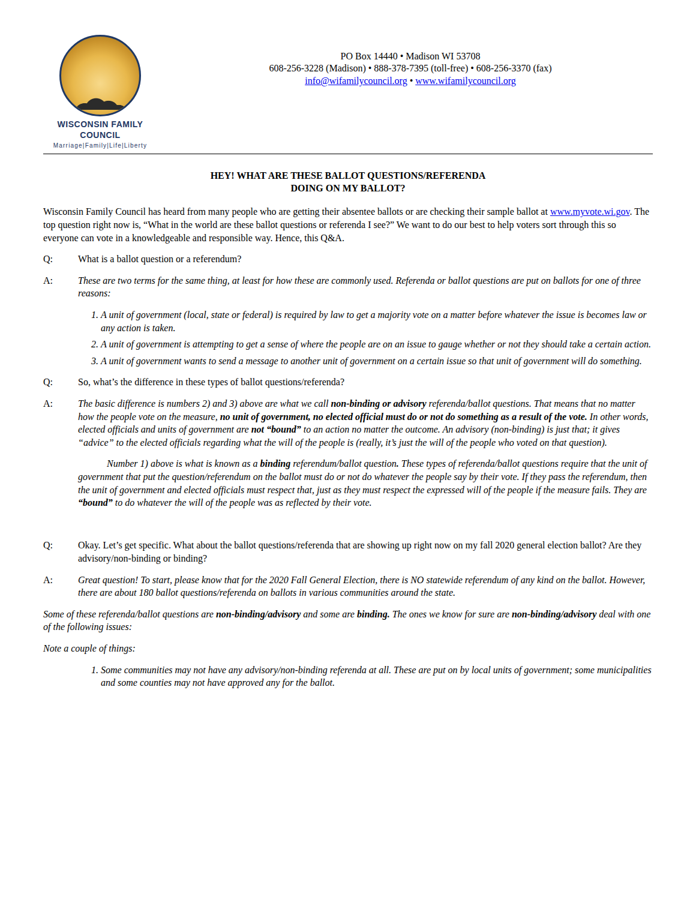WISCONSIN FAMILY COUNCIL
Marriage|Family|Life|Liberty
PO Box 14440 • Madison WI 53708
608-256-3228 (Madison) • 888-378-7395 (toll-free) • 608-256-3370 (fax)
info@wifamilycouncil.org • www.wifamilycouncil.org
Hey! What Are These Ballot Questions/Referenda
Doing On My Ballot?
Wisconsin Family Council has heard from many people who are getting their absentee ballots or are checking their sample ballot at www.myvote.wi.gov. The top question right now is, “What in the world are these ballot questions or referenda I see?” We want to do our best to help voters sort through this so everyone can vote in a knowledgeable and responsible way. Hence, this Q&A.
Q:
What is a ballot question or a referendum?
A:
These are two terms for the same thing, at least for how these are commonly used. Referenda or ballot questions are put on ballots for one of three reasons:
A unit of government (local, state or federal) is required by law to get a majority vote on a matter before whatever the issue is becomes law or any action is taken.
A unit of government is attempting to get a sense of where the people are on an issue to gauge whether or not they should take a certain action.
A unit of government wants to send a message to another unit of government on a certain issue so that unit of government will do something.
Q:
So, what’s the difference in these types of ballot questions/referenda?
A:
The basic difference is numbers 2) and 3) above are what we call non-binding or advisory referenda/ballot questions. That means that no matter how the people vote on the measure, no unit of government, no elected official must do or not do something as a result of the vote. In other words, elected officials and units of government are not “bound” to an action no matter the outcome. An advisory (non-binding) is just that; it gives “advice” to the elected officials regarding what the will of the people is (really, it’s just the will of the people who voted on that question).
Number 1) above is what is known as a binding referendum/ballot question. These types of referenda/ballot questions require that the unit of government that put the question/referendum on the ballot must do or not do whatever the people say by their vote. If they pass the referendum, then the unit of government and elected officials must respect that, just as they must respect the expressed will of the people if the measure fails. They are “bound” to do whatever the will of the people was as reflected by their vote.
Q:
Okay. Let’s get specific. What about the ballot questions/referenda that are showing up right now on my fall 2020 general election ballot? Are they advisory/non-binding or binding?
A:
Great question! To start, please know that for the 2020 Fall General Election, there is NO statewide referendum of any kind on the ballot. However, there are about 180 ballot questions/referenda on ballots in various communities around the state.
Some of these referenda/ballot questions are non-binding/advisory and some are binding. The ones we know for sure are non-binding/advisory deal with one of the following issues:
Note a couple of things:
Some communities may not have any advisory/non-binding referenda at all. These are put on by local units of government; some municipalities and some counties may not have approved any for the ballot.